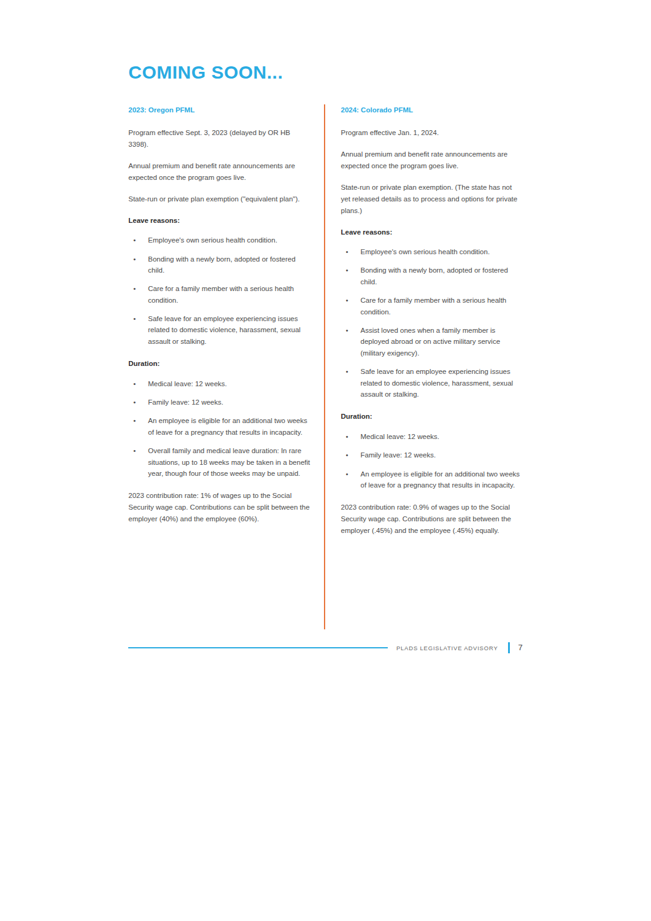COMING SOON...
2023: Oregon PFML
Program effective Sept. 3, 2023 (delayed by OR HB 3398).
Annual premium and benefit rate announcements are expected once the program goes live.
State-run or private plan exemption ("equivalent plan").
Leave reasons:
Employee's own serious health condition.
Bonding with a newly born, adopted or fostered child.
Care for a family member with a serious health condition.
Safe leave for an employee experiencing issues related to domestic violence, harassment, sexual assault or stalking.
Duration:
Medical leave: 12 weeks.
Family leave: 12 weeks.
An employee is eligible for an additional two weeks of leave for a pregnancy that results in incapacity.
Overall family and medical leave duration: In rare situations, up to 18 weeks may be taken in a benefit year, though four of those weeks may be unpaid.
2023 contribution rate: 1% of wages up to the Social Security wage cap. Contributions can be split between the employer (40%) and the employee (60%).
2024: Colorado PFML
Program effective Jan. 1, 2024.
Annual premium and benefit rate announcements are expected once the program goes live.
State-run or private plan exemption. (The state has not yet released details as to process and options for private plans.)
Leave reasons:
Employee's own serious health condition.
Bonding with a newly born, adopted or fostered child.
Care for a family member with a serious health condition.
Assist loved ones when a family member is deployed abroad or on active military service (military exigency).
Safe leave for an employee experiencing issues related to domestic violence, harassment, sexual assault or stalking.
Duration:
Medical leave: 12 weeks.
Family leave: 12 weeks.
An employee is eligible for an additional two weeks of leave for a pregnancy that results in incapacity.
2023 contribution rate: 0.9% of wages up to the Social Security wage cap. Contributions are split between the employer (.45%) and the employee (.45%) equally.
PLADS LEGISLATIVE ADVISORY
7